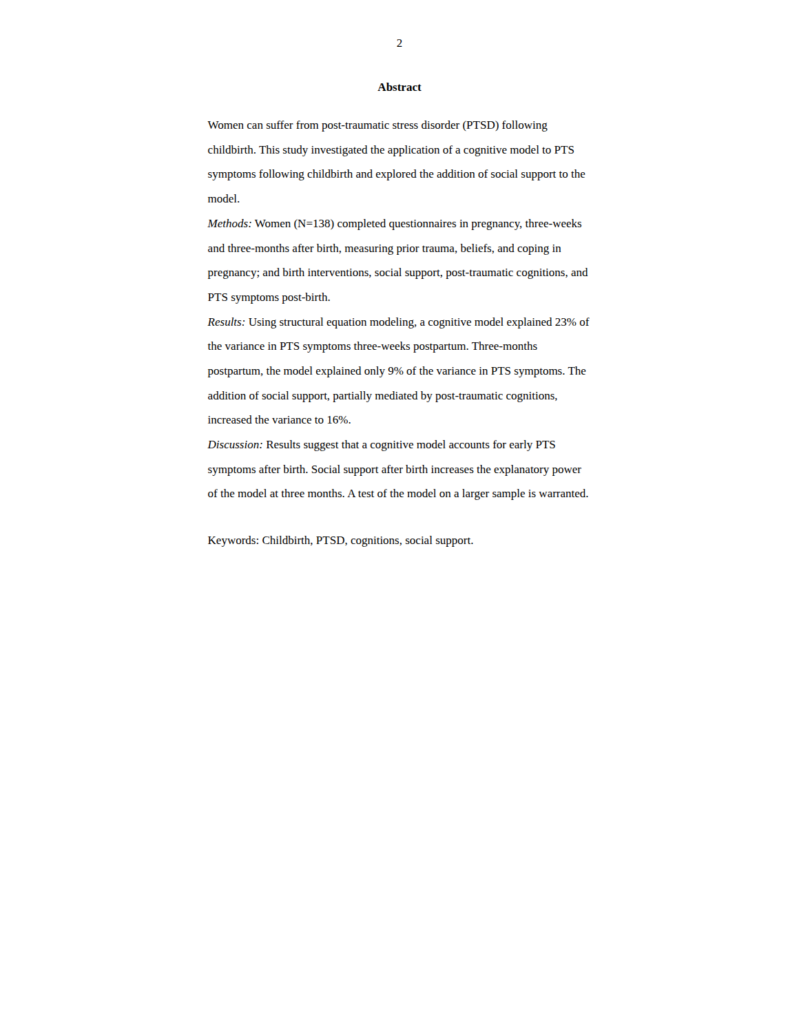2
Abstract
Women can suffer from post-traumatic stress disorder (PTSD) following childbirth. This study investigated the application of a cognitive model to PTS symptoms following childbirth and explored the addition of social support to the model.
Methods: Women (N=138) completed questionnaires in pregnancy, three-weeks and three-months after birth, measuring prior trauma, beliefs, and coping in pregnancy; and birth interventions, social support, post-traumatic cognitions, and PTS symptoms post-birth.
Results: Using structural equation modeling, a cognitive model explained 23% of the variance in PTS symptoms three-weeks postpartum. Three-months postpartum, the model explained only 9% of the variance in PTS symptoms. The addition of social support, partially mediated by post-traumatic cognitions, increased the variance to 16%.
Discussion: Results suggest that a cognitive model accounts for early PTS symptoms after birth. Social support after birth increases the explanatory power of the model at three months. A test of the model on a larger sample is warranted.
Keywords: Childbirth, PTSD, cognitions, social support.